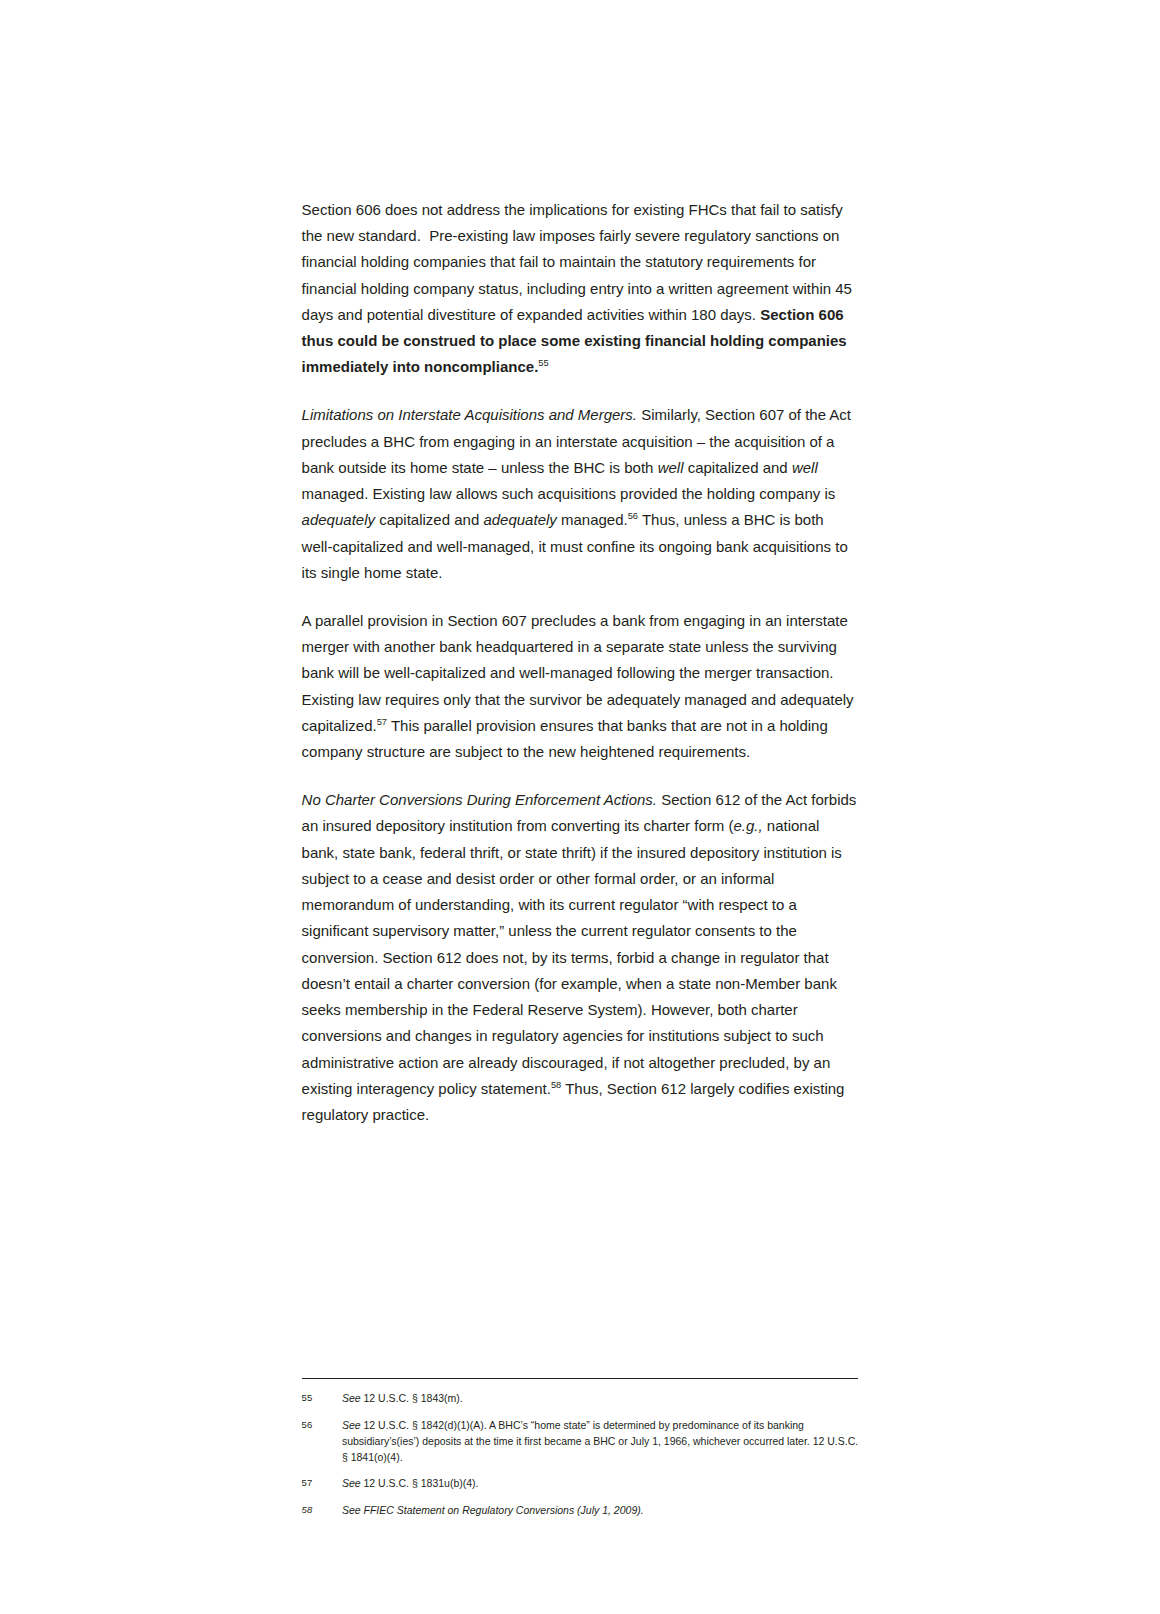Section 606 does not address the implications for existing FHCs that fail to satisfy the new standard. Pre-existing law imposes fairly severe regulatory sanctions on financial holding companies that fail to maintain the statutory requirements for financial holding company status, including entry into a written agreement within 45 days and potential divestiture of expanded activities within 180 days. Section 606 thus could be construed to place some existing financial holding companies immediately into noncompliance.55
Limitations on Interstate Acquisitions and Mergers. Similarly, Section 607 of the Act precludes a BHC from engaging in an interstate acquisition – the acquisition of a bank outside its home state – unless the BHC is both well capitalized and well managed. Existing law allows such acquisitions provided the holding company is adequately capitalized and adequately managed.56 Thus, unless a BHC is both well-capitalized and well-managed, it must confine its ongoing bank acquisitions to its single home state.
A parallel provision in Section 607 precludes a bank from engaging in an interstate merger with another bank headquartered in a separate state unless the surviving bank will be well-capitalized and well-managed following the merger transaction. Existing law requires only that the survivor be adequately managed and adequately capitalized.57 This parallel provision ensures that banks that are not in a holding company structure are subject to the new heightened requirements.
No Charter Conversions During Enforcement Actions. Section 612 of the Act forbids an insured depository institution from converting its charter form (e.g., national bank, state bank, federal thrift, or state thrift) if the insured depository institution is subject to a cease and desist order or other formal order, or an informal memorandum of understanding, with its current regulator “with respect to a significant supervisory matter,” unless the current regulator consents to the conversion. Section 612 does not, by its terms, forbid a change in regulator that doesn’t entail a charter conversion (for example, when a state non-Member bank seeks membership in the Federal Reserve System). However, both charter conversions and changes in regulatory agencies for institutions subject to such administrative action are already discouraged, if not altogether precluded, by an existing interagency policy statement.58 Thus, Section 612 largely codifies existing regulatory practice.
55
See 12 U.S.C. § 1843(m).
56
See 12 U.S.C. § 1842(d)(1)(A). A BHC’s “home state” is determined by predominance of its banking subsidiary’s(ies’) deposits at the time it first became a BHC or July 1, 1966, whichever occurred later. 12 U.S.C. § 1841(o)(4).
57
See 12 U.S.C. § 1831u(b)(4).
58
See FFIEC Statement on Regulatory Conversions (July 1, 2009).